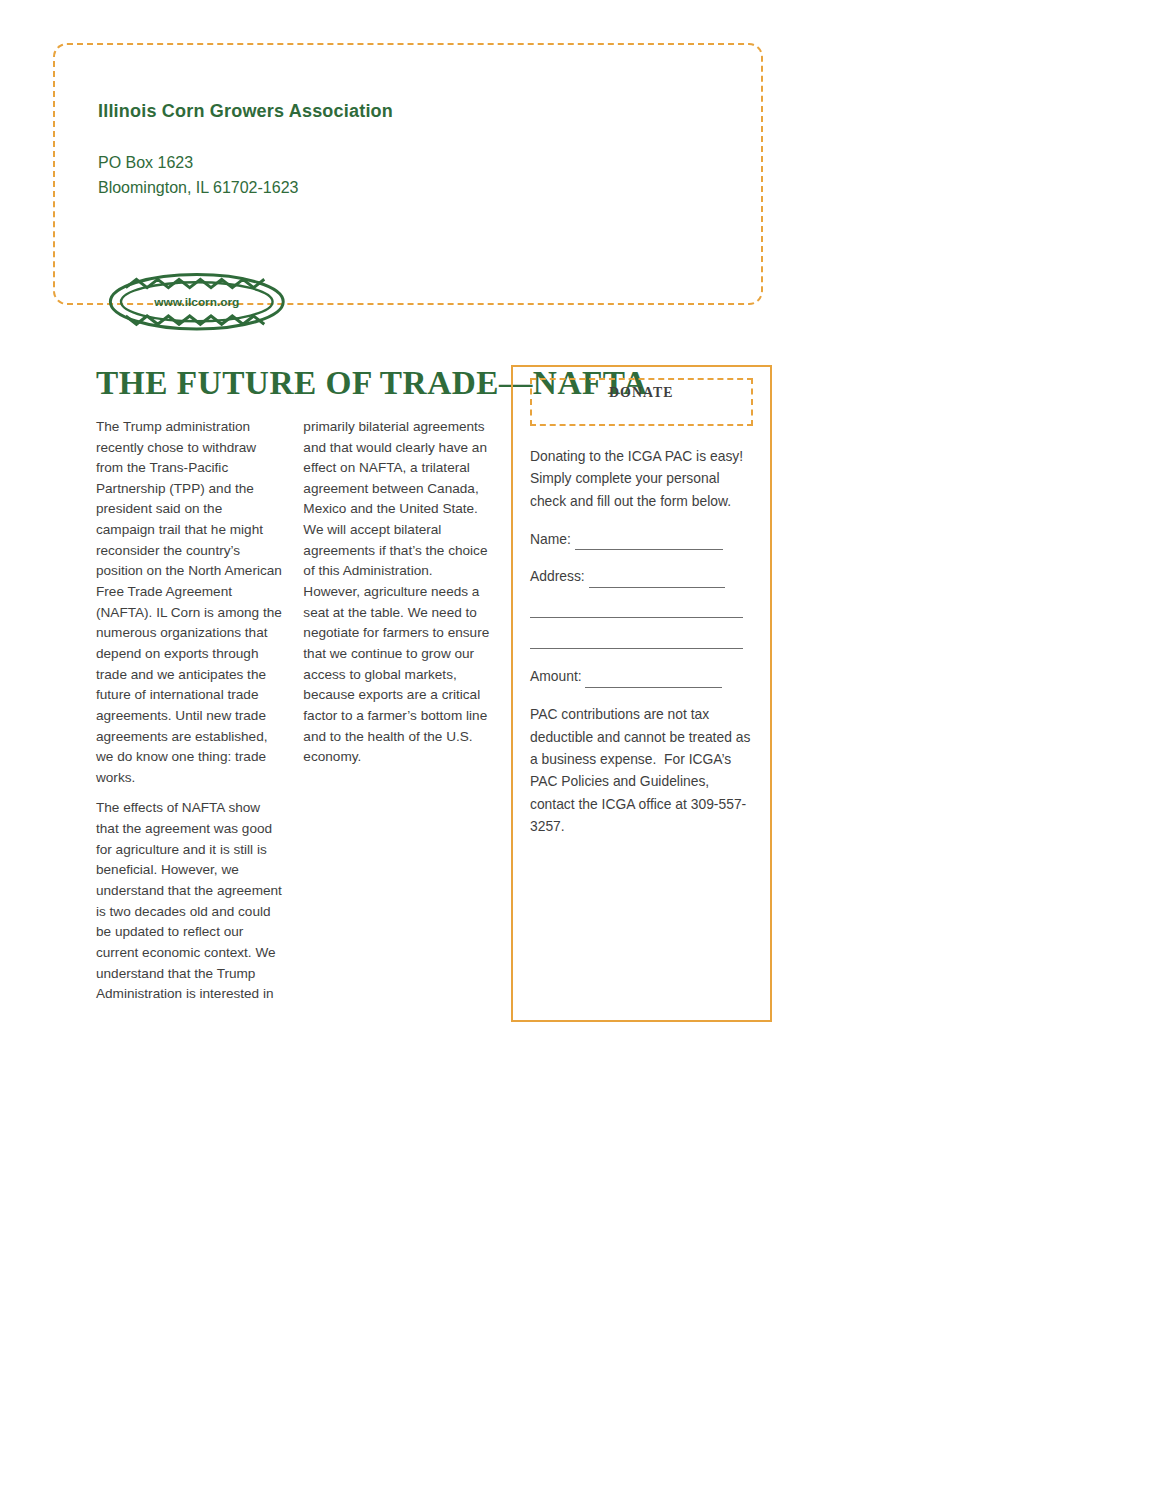Illinois Corn Growers Association
PO Box 1623
Bloomington, IL 61702-1623
www.ilcorn.org
THE FUTURE OF TRADE—NAFTA
The Trump administration recently chose to withdraw from the Trans-Pacific Partnership (TPP) and the president said on the campaign trail that he might reconsider the country’s position on the North American Free Trade Agreement (NAFTA). IL Corn is among the numerous organizations that depend on exports through trade and we anticipates the future of international trade agreements. Until new trade agreements are established, we do know one thing: trade works.
The effects of NAFTA show that the agreement was good for agriculture and it is still is beneficial. However, we understand that the agreement is two decades old and could be updated to reflect our current economic context. We understand that the Trump Administration is interested in primarily bilaterial agreements and that would clearly have an effect on NAFTA, a trilateral agreement between Canada, Mexico and the United State. We will accept bilateral agreements if that’s the choice of this Administration. However, agriculture needs a seat at the table. We need to negotiate for farmers to ensure that we continue to grow our access to global markets, because exports are a critical factor to a farmer’s bottom line and to the health of the U.S. economy.
DONATE
Donating to the ICGA PAC is easy! Simply complete your personal check and fill out the form below.
Name:
Address:
Amount:
PAC contributions are not tax deductible and cannot be treated as a business expense. For ICGA’s PAC Policies and Guidelines, contact the ICGA office at 309-557-3257.